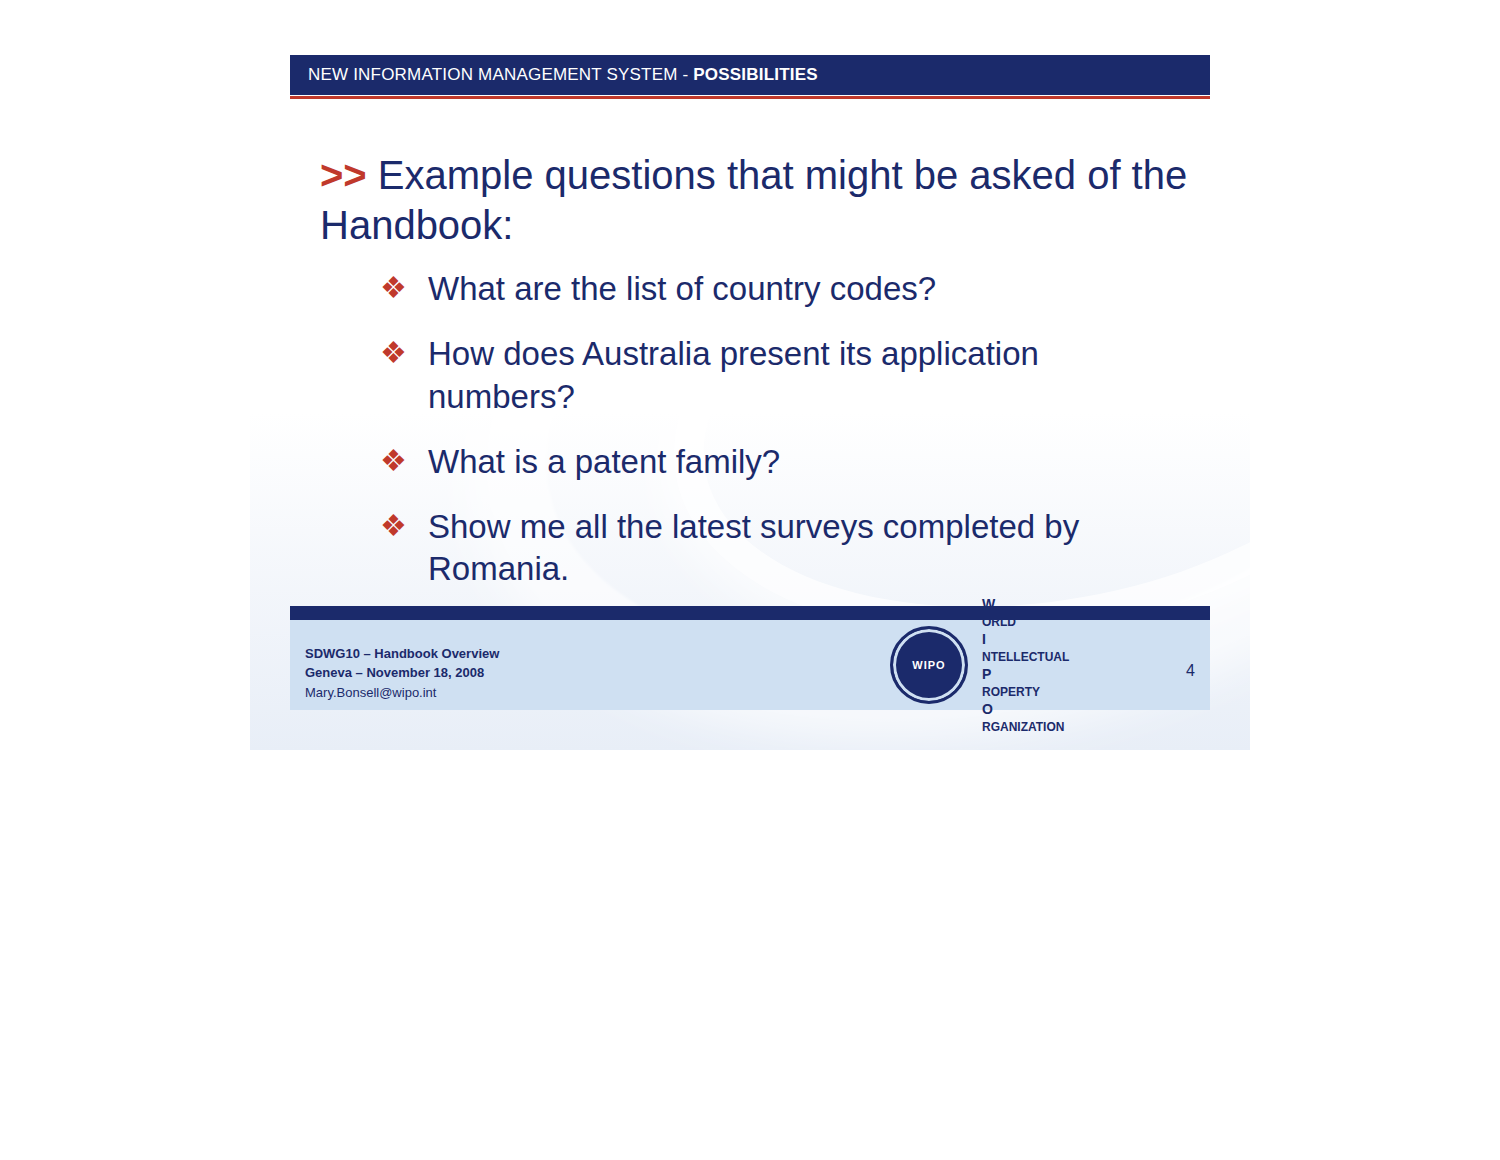NEW INFORMATION MANAGEMENT SYSTEM - POSSIBILITIES
>> Example questions that might be asked of the Handbook:
What are the list of country codes?
How does Australia present its application numbers?
What is a patent family?
Show me all the latest surveys completed by Romania.
What is the latest list of NPL periodicals?
SDWG10 – Handbook Overview
Geneva – November 18, 2008
Mary.Bonsell@wipo.int
WIPO
WORLD INTELLECTUAL PROPERTY ORGANIZATION
4